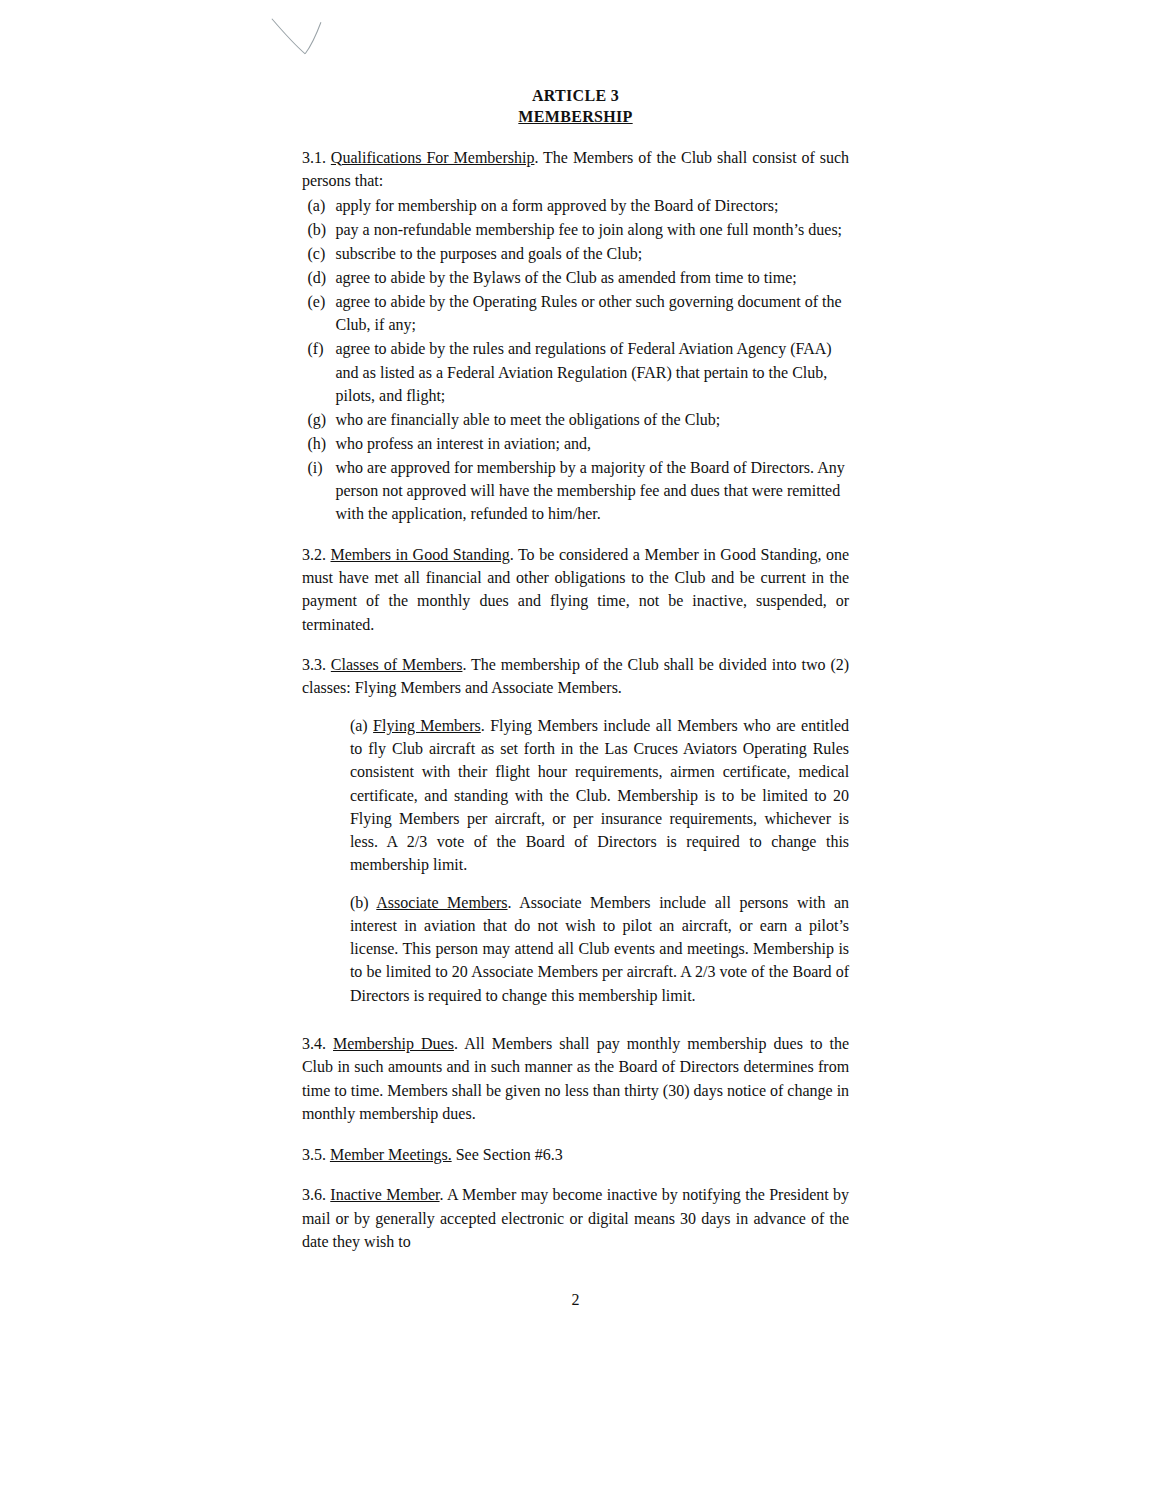ARTICLE 3 MEMBERSHIP
3.1. Qualifications For Membership. The Members of the Club shall consist of such persons that:
(a) apply for membership on a form approved by the Board of Directors;
(b) pay a non-refundable membership fee to join along with one full month’s dues;
(c) subscribe to the purposes and goals of the Club;
(d) agree to abide by the Bylaws of the Club as amended from time to time;
(e) agree to abide by the Operating Rules or other such governing document of the Club, if any;
(f) agree to abide by the rules and regulations of Federal Aviation Agency (FAA) and as listed as a Federal Aviation Regulation (FAR) that pertain to the Club, pilots, and flight;
(g) who are financially able to meet the obligations of the Club;
(h) who profess an interest in aviation; and,
(i) who are approved for membership by a majority of the Board of Directors. Any person not approved will have the membership fee and dues that were remitted with the application, refunded to him/her.
3.2. Members in Good Standing. To be considered a Member in Good Standing, one must have met all financial and other obligations to the Club and be current in the payment of the monthly dues and flying time, not be inactive, suspended, or terminated.
3.3. Classes of Members. The membership of the Club shall be divided into two (2) classes: Flying Members and Associate Members.
(a) Flying Members. Flying Members include all Members who are entitled to fly Club aircraft as set forth in the Las Cruces Aviators Operating Rules consistent with their flight hour requirements, airmen certificate, medical certificate, and standing with the Club. Membership is to be limited to 20 Flying Members per aircraft, or per insurance requirements, whichever is less. A 2/3 vote of the Board of Directors is required to change this membership limit.
(b) Associate Members. Associate Members include all persons with an interest in aviation that do not wish to pilot an aircraft, or earn a pilot’s license. This person may attend all Club events and meetings. Membership is to be limited to 20 Associate Members per aircraft. A 2/3 vote of the Board of Directors is required to change this membership limit.
3.4. Membership Dues. All Members shall pay monthly membership dues to the Club in such amounts and in such manner as the Board of Directors determines from time to time. Members shall be given no less than thirty (30) days notice of change in monthly membership dues.
3.5. Member Meetings. See Section #6.3
3.6. Inactive Member. A Member may become inactive by notifying the President by mail or by generally accepted electronic or digital means 30 days in advance of the date they wish to
2